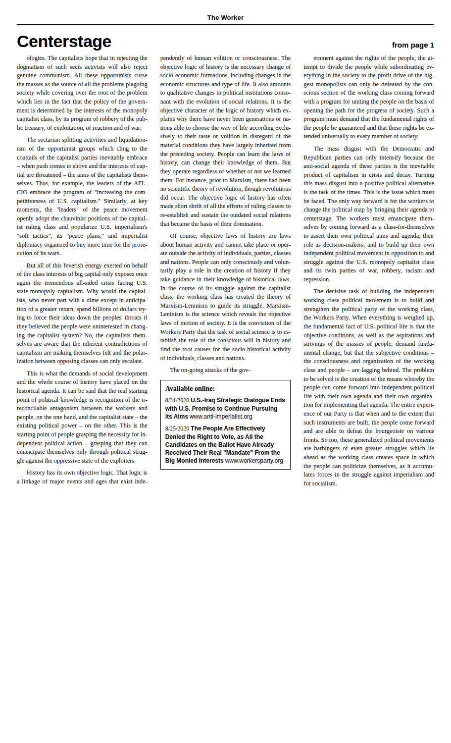The Worker
Centerstage
from page 1
ologies. The capitalists hope that in rejecting the dogmatism of such sects activists will also reject genuine communism. All these opportunists curse the masses as the source of all the problems plaguing society while covering over the root of the problem which lies in the fact that the policy of the government is determined by the interests of the monopoly capitalist class, by its program of robbery of the public treasury, of exploitation, of reaction and of war.
The sectarian splitting activities and liquidationism of the opportunist groups which cling to the coattails of the capitalist parties inevitably embrace – when push comes to shove and the interests of capital are threatened – the aims of the capitalists themselves. Thus, for example, the leaders of the AFL-CIO embrace the program of "increasing the competitiveness of U.S. capitalism." Similarly, at key moments, the "leaders" of the peace movement openly adopt the chauvinist positions of the capitalist ruling class and popularize U.S. imperialism's "soft tactics", its "peace plans," and imperialist diplomacy organized to buy more time for the prosecution of its wars.
But all of this feverish energy exerted on behalf of the class interests of big capital only exposes once again the tremendous all-sided crisis facing U.S. state-monopoly capitalism. Why would the capitalists, who never part with a dime except in anticipation of a greater return, spend billions of dollars trying to force their ideas down the peoples' throats if they believed the people were uninterested in changing the capitalist system? No, the capitalists themselves are aware that the inherent contradictions of capitalism are making themselves felt and the polarization between opposing classes can only escalate.
This is what the demands of social development and the whole course of history have placed on the historical agenda. It can be said that the real starting point of political knowledge is recognition of the irreconcilable antagonism between the workers and people, on the one hand, and the capitalist state – the existing political power – on the other. This is the starting point of people grasping the necessity for independent political action – grasping that they can emancipate themselves only through political struggle against the oppressive state of the exploiters.
History has its own objective logic. That logic is a linkage of major events and ages that exist independently of human volition or consciousness. The objective logic of history is the necessary change of socio-economic formations, including changes in the economic structures and type of life. It also amounts to qualitative changes in political institutions consonant with the evolution of social relations. It is the objective character of the logic of history which explains why there have never been generations or nations able to choose the way of life according exclusively to their taste or volition in disregard of the material conditions they have largely inherited from the preceding society. People can learn the laws of history, can change their knowledge of them. But they operate regardless of whether or not we learned them. For instance, prior to Marxism, there had been no scientific theory of revolution, though revolutions did occur. The objective logic of history has often made short shrift of all the efforts of ruling classes to re-establish and sustain the outdated social relations that became the basis of their domination.
Of course, objective laws of history are laws about human activity and cannot take place or operate outside the activity of individuals, parties, classes and nations. People can only consciously and voluntarily play a role in the creation of history if they take guidance in their knowledge of historical laws. In the course of its struggle against the capitalist class, the working class has created the theory of Marxism-Leninism to guide its struggle. Marxism-Leninism is the science which reveals the objective laws of motion of society. It is the conviction of the Workers Party that the task of social science is to establish the role of the conscious will in history and find the root causes for the socio-historical activity of individuals, classes and nations.
The on-going attacks of the gov-
Available online:
8/31/2020 U.S.-Iraq Strategic Dialogue Ends with U.S. Promise to Continue Pursuing its Aims www.anti-imperialist.org
8/25/2020 The People Are Effectively Denied the Right to Vote, as All the Candidates on the Ballot Have Already Received Their Real "Mandate" From the Big Monied Interests www.workersparty.org
ernment against the rights of the people, the attempt to divide the people while subordinating everything in the society to the profit-drive of the biggest monopolists can only be defeated by the conscious section of the working class coming forward with a program for uniting the people on the basis of opening the path for the progress of society. Such a program must demand that the fundamental rights of the people be guaranteed and that these rights be extended universally to every member of society.
The mass disgust with the Democratic and Republican parties can only intensify because the anti-social agenda of these parties is the inevitable product of capitalism in crisis and decay. Turning this mass disgust into a positive political alternative is the task of the times. This is the issue which must be faced. The only way forward is for the workers to change the political map by bringing their agenda to centerstage. The workers must emancipate themselves by coming forward as a class-for-themselves to assert their own political aims and agenda, their role as decision-makers, and to build up their own independent political movement in opposition to and struggle against the U.S. monopoly capitalist class and its twin parties of war, robbery, racism and repression.
The decisive task of building the independent working class political movement is to build and strengthen the political party of the working class, the Workers Party. When everything is weighed up, the fundamental fact of U.S. political life is that the objective conditions, as well as the aspirations and strivings of the masses of people, demand fundamental change, but that the subjective conditions – the consciousness and organization of the working class and people – are lagging behind. The problem to be solved is the creation of the means whereby the people can come forward into independent political life with their own agenda and their own organization for implementing that agenda. The entire experience of our Party is that when and to the extent that such instruments are built, the people come forward and are able to defeat the bourgeoisie on various fronts. So too, these generalized political movements are harbingers of even greater struggles which lie ahead as the working class creates space in which the people can politicize themselves, as it accumulates forces in the struggle against imperialism and for socialism.